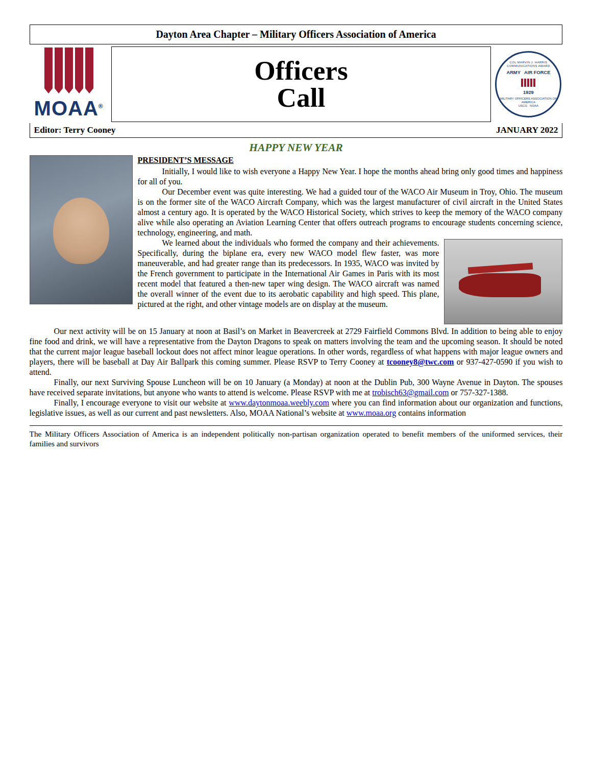Dayton Area Chapter – Military Officers Association of America
MOAA®
Officers
Call
COL MARVIN J. HARRIS COMMUNICATIONS AWARD
ARMY AIR FORCE
1929
MILITARY OFFICERS ASSOCIATION OF AMERICA
USCG NOAA
Editor: Terry Cooney JANUARY 2022
HAPPY NEW YEAR
PRESIDENT’S MESSAGE
Initially, I would like to wish everyone a Happy New Year. I hope the months ahead bring only good times and happiness for all of you.
Our December event was quite interesting. We had a guided tour of the WACO Air Museum in Troy, Ohio. The museum is on the former site of the WACO Aircraft Company, which was the largest manufacturer of civil aircraft in the United States almost a century ago. It is operated by the WACO Historical Society, which strives to keep the memory of the WACO company alive while also operating an Aviation Learning Center that offers outreach programs to encourage students concerning science, technology, engineering, and math.
We learned about the individuals who formed the company and their achievements. Specifically, during the biplane era, every new WACO model flew faster, was more maneuverable, and had greater range than its predecessors. In 1935, WACO was invited by the French government to participate in the International Air Games in Paris with its most recent model that featured a then-new taper wing design. The WACO aircraft was named the overall winner of the event due to its aerobatic capability and high speed. This plane, pictured at the right, and other vintage models are on display at the museum.
Our next activity will be on 15 January at noon at Basil’s on Market in Beavercreek at 2729 Fairfield Commons Blvd. In addition to being able to enjoy fine food and drink, we will have a representative from the Dayton Dragons to speak on matters involving the team and the upcoming season. It should be noted that the current major league baseball lockout does not affect minor league operations. In other words, regardless of what happens with major league owners and players, there will be baseball at Day Air Ballpark this coming summer. Please RSVP to Terry Cooney at tcooney8@twc.com or 937-427-0590 if you wish to attend.
Finally, our next Surviving Spouse Luncheon will be on 10 January (a Monday) at noon at the Dublin Pub, 300 Wayne Avenue in Dayton. The spouses have received separate invitations, but anyone who wants to attend is welcome. Please RSVP with me at trobisch63@gmail.com or 757-327-1388.
Finally, I encourage everyone to visit our website at www.daytonmoaa.weebly.com where you can find information about our organization and functions, legislative issues, as well as our current and past newsletters. Also, MOAA National’s website at www.moaa.org contains information
The Military Officers Association of America is an independent politically non-partisan organization operated to benefit members of the uniformed services, their families and survivors